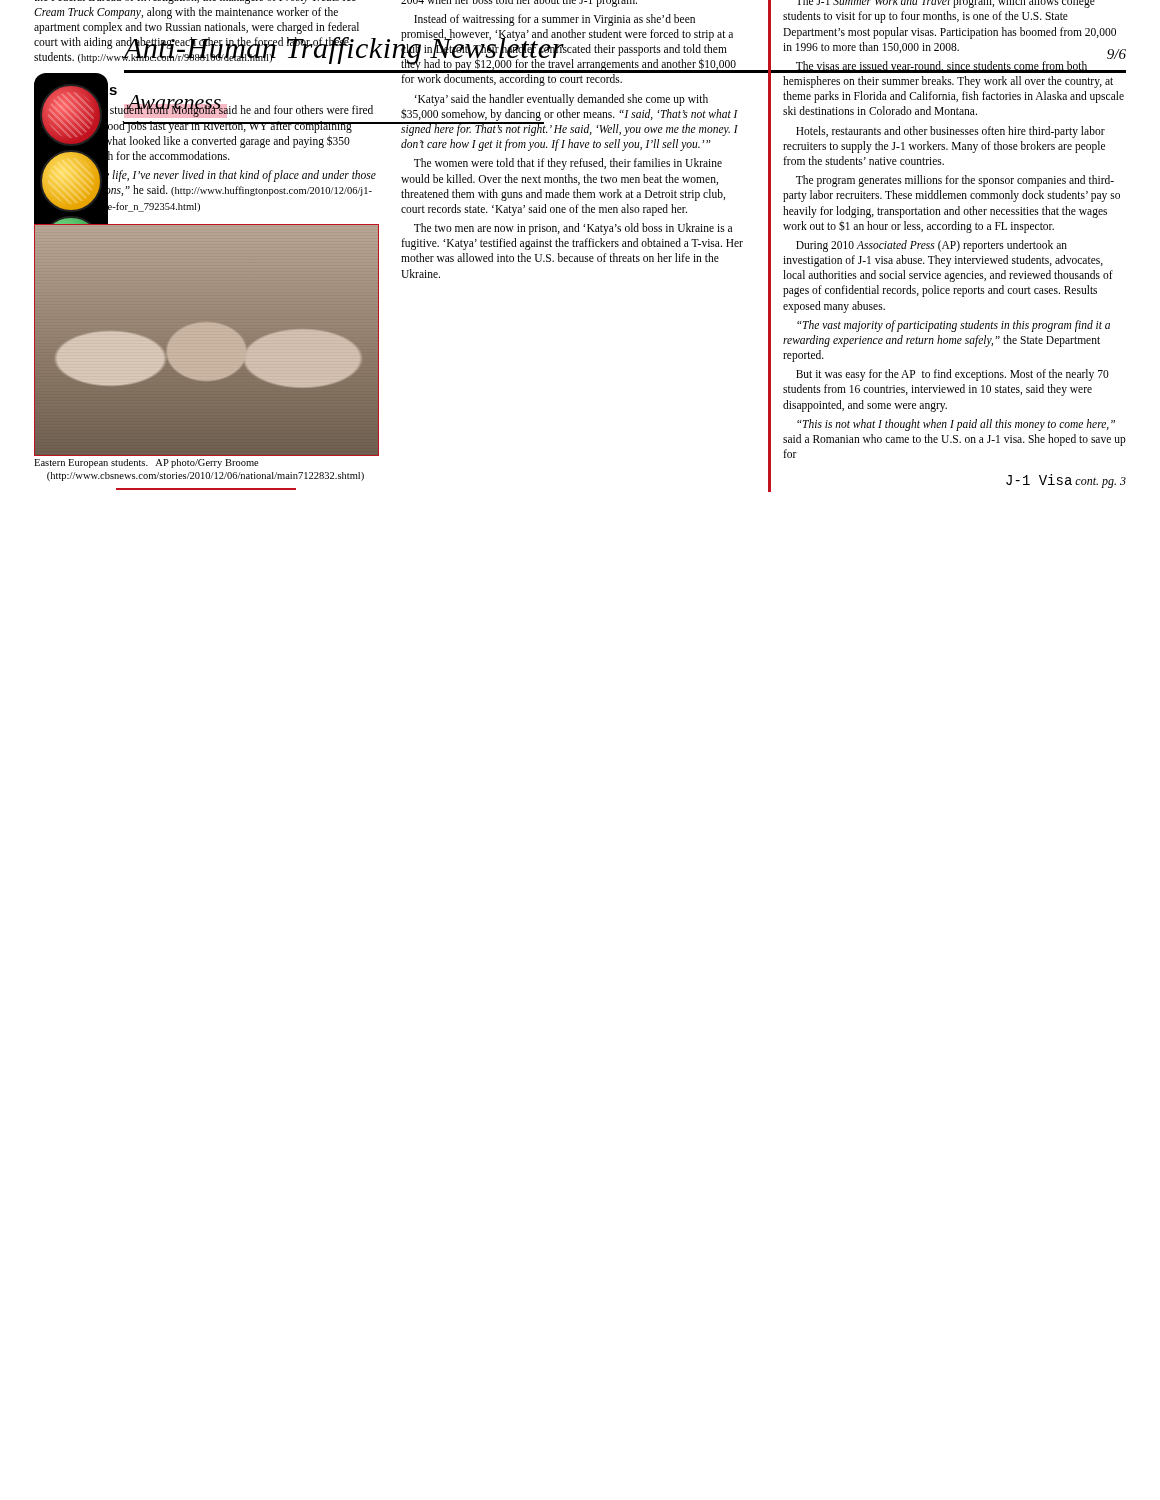Anti-Human Trafficking Newsletter
9/6
Awareness
2
Russians cont. from pg. 1
In 2006, following an investigation by the Kansas City, MO police and the Federal Bureau of Investigation, the managers of Frosty Treats Ice Cream Truck Company, along with the maintenance worker of the apartment complex and two Russian nationals, were charged in federal court with aiding and abetting each other in the forced labor of these students. (http://www.kmbc.com/r/9888106/detail.html)
Mongolians
An exchange student from Mongolia said he and four others were fired from their fast-food jobs last year in Riverton, WY after complaining about living in what looked like a converted garage and paying $350 apiece per month for the accommodations.
“In my whole life, I’ve never lived in that kind of place and under those kinds of conditions,” he said. (http://www.huffingtonpost.com/2010/12/06/j1-student-visa-abuse-for_n_792354.html)
Eastern European students. AP photo/Gerry Broome (http://www.cbsnews.com/stories/2010/12/06/national/main7122832.shtml)
Ukrainians
A Ukrainian woman was studying sports medicine in Kiev back in 2004 when her boss told her about the J-1 program.
Instead of waitressing for a summer in Virginia as she’d been promised, however, ‘Katya’ and another student were forced to strip at a club in Detroit. Their handler confiscated their passports and told them they had to pay $12,000 for the travel arrangements and another $10,000 for work documents, according to court records.
‘Katya’ said the handler eventually demanded she come up with $35,000 somehow, by dancing or other means. “I said, ‘That’s not what I signed here for. That’s not right.’ He said, ‘Well, you owe me the money. I don’t care how I get it from you. If I have to sell you, I’ll sell you.’”
The women were told that if they refused, their families in Ukraine would be killed. Over the next months, the two men beat the women, threatened them with guns and made them work at a Detroit strip club, court records state. ‘Katya’ said one of the men also raped her.
The two men are now in prison, and ‘Katya’s old boss in Ukraine is a fugitive. ‘Katya’ testified against the traffickers and obtained a T-visa. Her mother was allowed into the U.S. because of threats on her life in the Ukraine.
J-1 Student Visa Abuses
The J-1 Summer Work and Travel program, which allows college students to visit for up to four months, is one of the U.S. State Department’s most popular visas. Participation has boomed from 20,000 in 1996 to more than 150,000 in 2008.
The visas are issued year-round, since students come from both hemispheres on their summer breaks. They work all over the country, at theme parks in Florida and California, fish factories in Alaska and upscale ski destinations in Colorado and Montana.
Hotels, restaurants and other businesses often hire third-party labor recruiters to supply the J-1 workers. Many of those brokers are people from the students’ native countries.
The program generates millions for the sponsor companies and third-party labor recruiters. These middlemen commonly dock students’ pay so heavily for lodging, transportation and other necessities that the wages work out to $1 an hour or less, according to a FL inspector.
During 2010 Associated Press (AP) reporters undertook an investigation of J-1 visa abuse. They interviewed students, advocates, local authorities and social service agencies, and reviewed thousands of pages of confidential records, police reports and court cases. Results exposed many abuses.
“The vast majority of participating students in this program find it a rewarding experience and return home safely,” the State Department reported.
But it was easy for the AP to find exceptions. Most of the nearly 70 students from 16 countries, interviewed in 10 states, said they were disappointed, and some were angry.
“This is not what I thought when I paid all this money to come here,” said a Romanian who came to the U.S. on a J-1 visa. She hoped to save up for
J-1 Visa cont. pg. 3